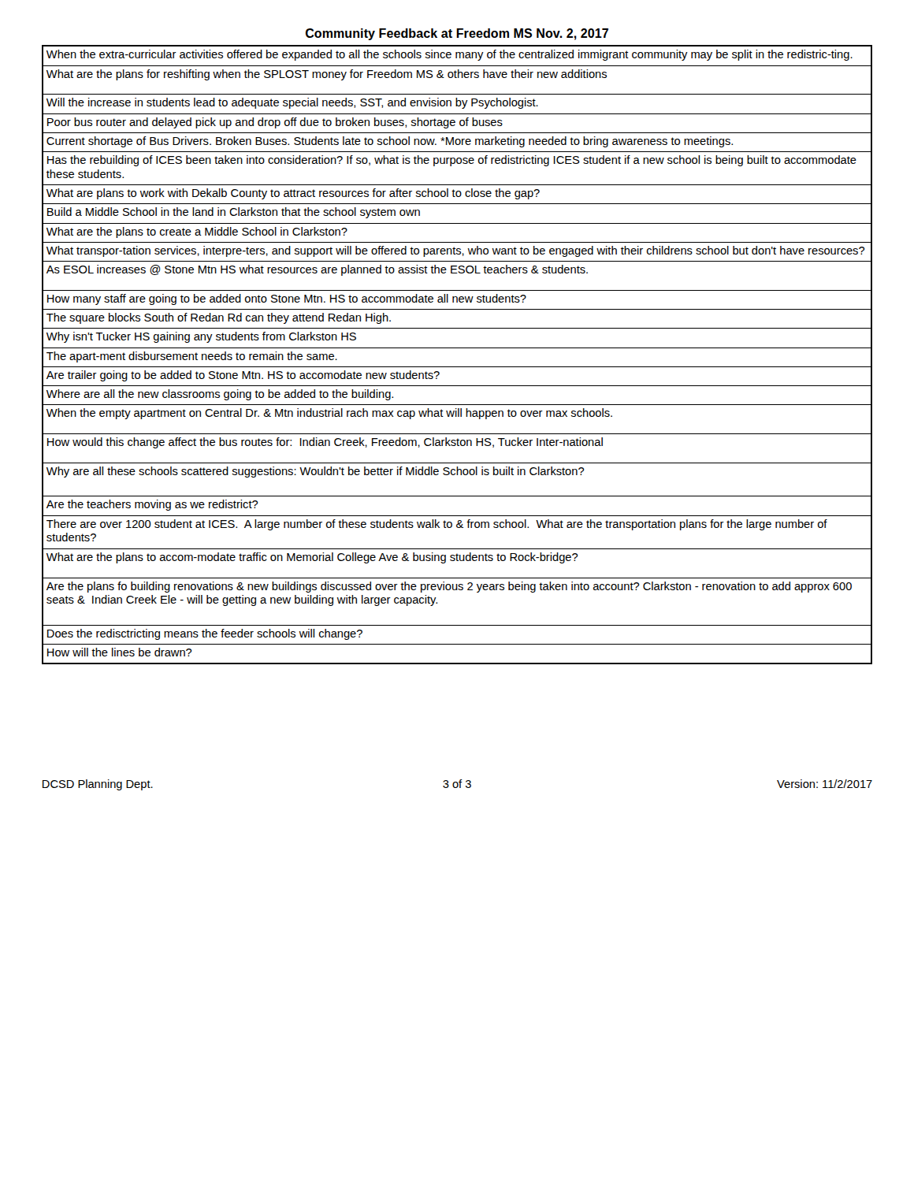Community Feedback at Freedom MS Nov. 2, 2017
| When the extra-curricular activities offered be expanded to all the schools since many of the centralized immigrant community may be split in the redistric-ting. |
| What are the plans for reshifting when the SPLOST money for Freedom MS & others have their new additions |
| Will the increase in students lead to adequate special needs, SST, and envision by Psychologist. |
| Poor bus router and delayed pick up and drop off due to broken buses, shortage of buses |
| Current shortage of Bus Drivers. Broken Buses. Students late to school now. *More marketing needed to bring awareness to meetings. |
| Has the rebuilding of ICES been taken into consideration? If so, what is the purpose of redistricting ICES student if a new school is being built to accommodate these students. |
| What are plans to work with Dekalb County to attract resources for after school to close the gap? |
| Build a Middle School in the land in Clarkston that the school system own |
| What are the plans to create a Middle School in Clarkston? |
| What transpor-tation services, interpre-ters, and support will be offered to parents, who want to be engaged with their childrens school but don't have resources? |
| As ESOL increases @ Stone Mtn HS what resources are planned to assist the ESOL teachers & students. |
| How many staff are going to be added onto Stone Mtn. HS to accommodate all new students? |
| The square blocks South of Redan Rd can they attend Redan High. |
| Why isn't Tucker HS gaining any students from Clarkston HS |
| The apart-ment disbursement needs to remain the same. |
| Are trailer going to be added to Stone Mtn. HS to accomodate new students? |
| Where are all the new classrooms going to be added to the building. |
| When the empty apartment on Central Dr. & Mtn industrial rach max cap what will happen to over max schools. |
| How would this change affect the bus routes for: Indian Creek, Freedom, Clarkston HS, Tucker Inter-national |
| Why are all these schools scattered suggestions: Wouldn't be better if Middle School is built in Clarkston? |
| Are the teachers moving as we redistrict? |
| There are over 1200 student at ICES. A large number of these students walk to & from school. What are the transportation plans for the large number of students? |
| What are the plans to accom-modate traffic on Memorial College Ave & busing students to Rock-bridge? |
| Are the plans fo building renovations & new buildings discussed over the previous 2 years being taken into account? Clarkston - renovation to add approx 600 seats & Indian Creek Ele - will be getting a new building with larger capacity. |
| Does the redisctricting means the feeder schools will change? |
| How will the lines be drawn? |
DCSD Planning Dept.
3 of 3
Version: 11/2/2017